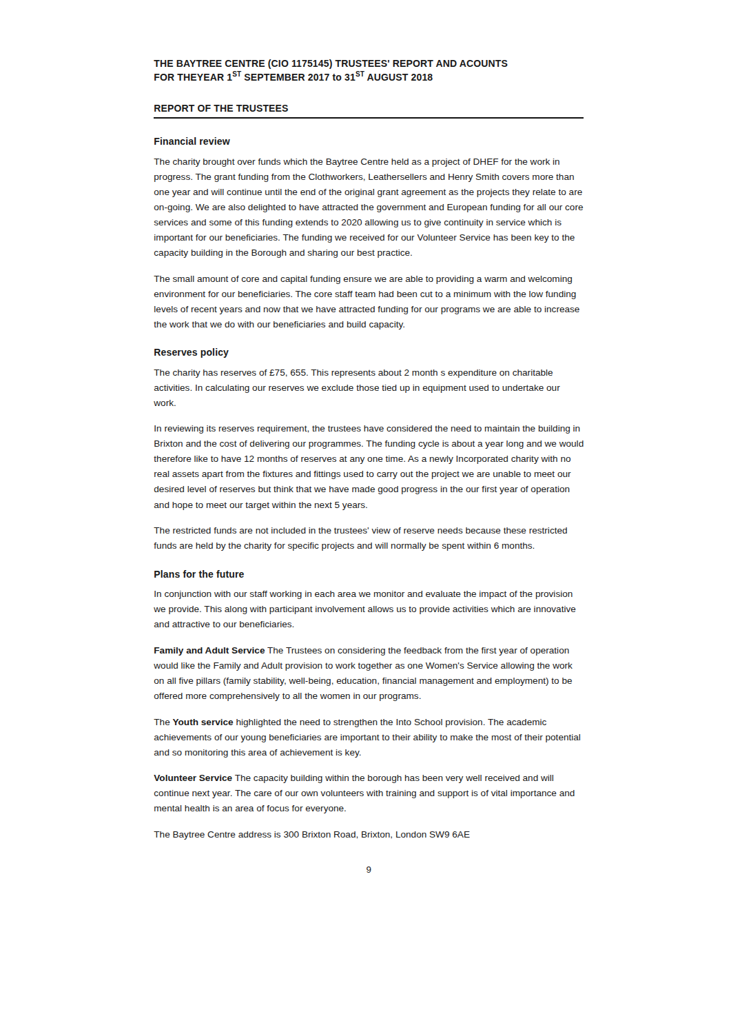THE BAYTREE CENTRE (CIO 1175145) TRUSTEES' REPORT AND ACOUNTS FOR THEYEAR 1ST SEPTEMBER 2017 to 31ST AUGUST 2018
REPORT OF THE TRUSTEES
Financial review
The charity brought over funds which the Baytree Centre held as a project of DHEF for the work in progress. The grant funding from the Clothworkers, Leathersellers and Henry Smith covers more than one year and will continue until the end of the original grant agreement as the projects they relate to are on-going. We are also delighted to have attracted the government and European funding for all our core services and some of this funding extends to 2020 allowing us to give continuity in service which is important for our beneficiaries. The funding we received for our Volunteer Service has been key to the capacity building in the Borough and sharing our best practice.
The small amount of core and capital funding ensure we are able to providing a warm and welcoming environment for our beneficiaries. The core staff team had been cut to a minimum with the low funding levels of recent years and now that we have attracted funding for our programs we are able to increase the work that we do with our beneficiaries and build capacity.
Reserves policy
The charity has reserves of £75, 655. This represents about 2 month s expenditure on charitable activities. In calculating our reserves we exclude those tied up in equipment used to undertake our work.
In reviewing its reserves requirement, the trustees have considered the need to maintain the building in Brixton and the cost of delivering our programmes. The funding cycle is about a year long and we would therefore like to have 12 months of reserves at any one time. As a newly Incorporated charity with no real assets apart from the fixtures and fittings used to carry out the project we are unable to meet our desired level of reserves but think that we have made good progress in the our first year of operation and hope to meet our target within the next 5 years.
The restricted funds are not included in the trustees' view of reserve needs because these restricted funds are held by the charity for specific projects and will normally be spent within 6 months.
Plans for the future
In conjunction with our staff working in each area we monitor and evaluate the impact of the provision we provide. This along with participant involvement allows us to provide activities which are innovative and attractive to our beneficiaries.
Family and Adult Service The Trustees on considering the feedback from the first year of operation would like the Family and Adult provision to work together as one Women's Service allowing the work on all five pillars (family stability, well-being, education, financial management and employment) to be offered more comprehensively to all the women in our programs.
The Youth service highlighted the need to strengthen the Into School provision. The academic achievements of our young beneficiaries are important to their ability to make the most of their potential and so monitoring this area of achievement is key.
Volunteer Service The capacity building within the borough has been very well received and will continue next year. The care of our own volunteers with training and support is of vital importance and mental health is an area of focus for everyone.
The Baytree Centre address is 300 Brixton Road, Brixton, London SW9 6AE
9